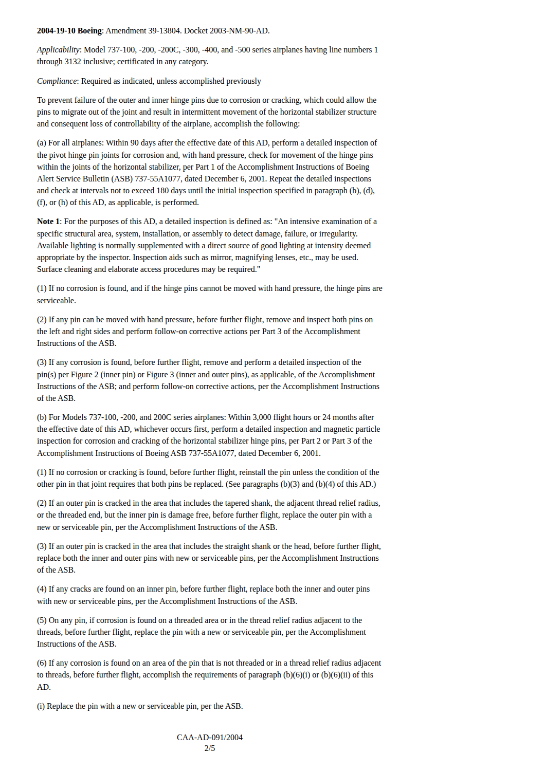2004-19-10 Boeing: Amendment 39-13804. Docket 2003-NM-90-AD.
Applicability: Model 737-100, -200, -200C, -300, -400, and -500 series airplanes having line numbers 1 through 3132 inclusive; certificated in any category.
Compliance: Required as indicated, unless accomplished previously
To prevent failure of the outer and inner hinge pins due to corrosion or cracking, which could allow the pins to migrate out of the joint and result in intermittent movement of the horizontal stabilizer structure and consequent loss of controllability of the airplane, accomplish the following:
(a) For all airplanes: Within 90 days after the effective date of this AD, perform a detailed inspection of the pivot hinge pin joints for corrosion and, with hand pressure, check for movement of the hinge pins within the joints of the horizontal stabilizer, per Part 1 of the Accomplishment Instructions of Boeing Alert Service Bulletin (ASB) 737-55A1077, dated December 6, 2001. Repeat the detailed inspections and check at intervals not to exceed 180 days until the initial inspection specified in paragraph (b), (d), (f), or (h) of this AD, as applicable, is performed.
Note 1: For the purposes of this AD, a detailed inspection is defined as: "An intensive examination of a specific structural area, system, installation, or assembly to detect damage, failure, or irregularity. Available lighting is normally supplemented with a direct source of good lighting at intensity deemed appropriate by the inspector. Inspection aids such as mirror, magnifying lenses, etc., may be used. Surface cleaning and elaborate access procedures may be required."
(1) If no corrosion is found, and if the hinge pins cannot be moved with hand pressure, the hinge pins are serviceable.
(2) If any pin can be moved with hand pressure, before further flight, remove and inspect both pins on the left and right sides and perform follow-on corrective actions per Part 3 of the Accomplishment Instructions of the ASB.
(3) If any corrosion is found, before further flight, remove and perform a detailed inspection of the pin(s) per Figure 2 (inner pin) or Figure 3 (inner and outer pins), as applicable, of the Accomplishment Instructions of the ASB; and perform follow-on corrective actions, per the Accomplishment Instructions of the ASB.
(b) For Models 737-100, -200, and 200C series airplanes: Within 3,000 flight hours or 24 months after the effective date of this AD, whichever occurs first, perform a detailed inspection and magnetic particle inspection for corrosion and cracking of the horizontal stabilizer hinge pins, per Part 2 or Part 3 of the Accomplishment Instructions of Boeing ASB 737-55A1077, dated December 6, 2001.
(1) If no corrosion or cracking is found, before further flight, reinstall the pin unless the condition of the other pin in that joint requires that both pins be replaced. (See paragraphs (b)(3) and (b)(4) of this AD.)
(2) If an outer pin is cracked in the area that includes the tapered shank, the adjacent thread relief radius, or the threaded end, but the inner pin is damage free, before further flight, replace the outer pin with a new or serviceable pin, per the Accomplishment Instructions of the ASB.
(3) If an outer pin is cracked in the area that includes the straight shank or the head, before further flight, replace both the inner and outer pins with new or serviceable pins, per the Accomplishment Instructions of the ASB.
(4) If any cracks are found on an inner pin, before further flight, replace both the inner and outer pins with new or serviceable pins, per the Accomplishment Instructions of the ASB.
(5) On any pin, if corrosion is found on a threaded area or in the thread relief radius adjacent to the threads, before further flight, replace the pin with a new or serviceable pin, per the Accomplishment Instructions of the ASB.
(6) If any corrosion is found on an area of the pin that is not threaded or in a thread relief radius adjacent to threads, before further flight, accomplish the requirements of paragraph (b)(6)(i) or (b)(6)(ii) of this AD.
(i) Replace the pin with a new or serviceable pin, per the ASB.
CAA-AD-091/2004
2/5